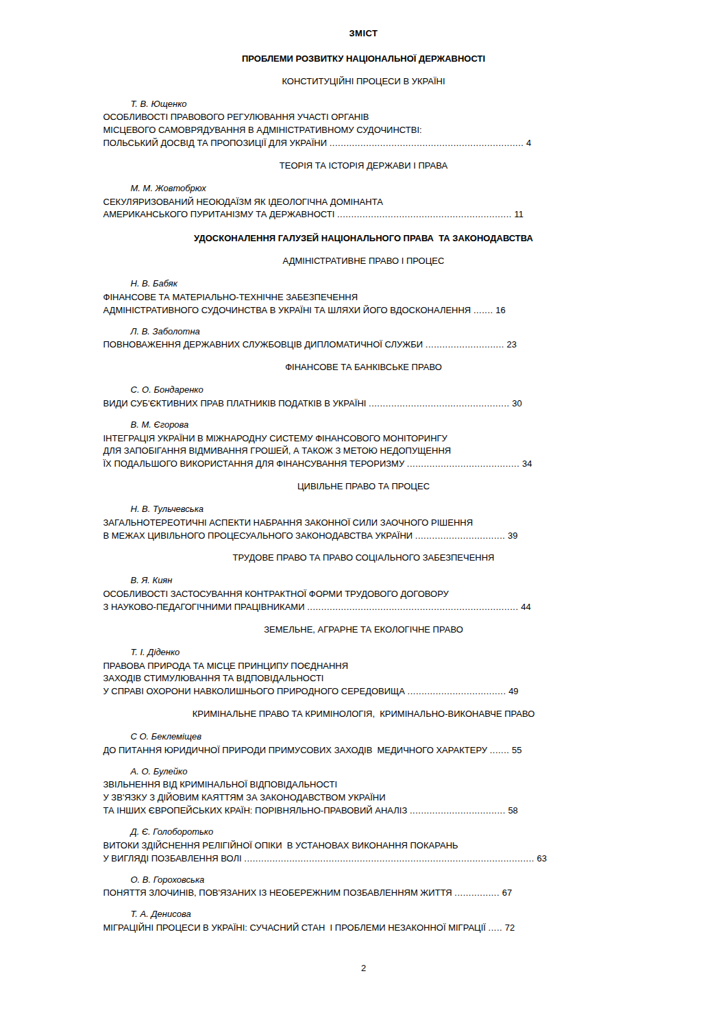ЗМІСТ
ПРОБЛЕМИ РОЗВИТКУ НАЦІОНАЛЬНОЇ ДЕРЖАВНОСТІ
КОНСТИТУЦІЙНІ ПРОЦЕСИ В УКРАЇНІ
Т. В. Ющенко
ОСОБЛИВОСТІ ПРАВОВОГО РЕГУЛЮВАННЯ УЧАСТІ ОРГАНІВ МІСЦЕВОГО САМОВРЯДУВАННЯ В АДМІНІСТРАТИВНОМУ СУДОЧИНСТВІ: ПОЛЬСЬКИЙ ДОСВІД ТА ПРОПОЗИЦІЇ ДЛЯ УКРАЇНИ ..................................................................... 4
ТЕОРІЯ ТА ІСТОРІЯ ДЕРЖАВИ І ПРАВА
М. М. Жовтобрюх
СЕКУЛЯРИЗОВАНИЙ НЕОЮДАЇЗМ ЯК ІДЕОЛОГІЧНА ДОМІНАНТА АМЕРИКАНСЬКОГО ПУРИТАНІЗМУ ТА ДЕРЖАВНОСТІ .............................................................. 11
УДОСКОНАЛЕННЯ ГАЛУЗЕЙ НАЦІОНАЛЬНОГО ПРАВА ТА ЗАКОНОДАВСТВА
АДМІНІСТРАТИВНЕ ПРАВО І ПРОЦЕС
Н. В. Бабяк
ФІНАНСОВЕ ТА МАТЕРІАЛЬНО-ТЕХНІЧНЕ ЗАБЕЗПЕЧЕННЯ АДМІНІСТРАТИВНОГО СУДОЧИНСТВА В УКРАЇНІ ТА ШЛЯХИ ЙОГО ВДОСКОНАЛЕННЯ ....... 16
Л. В. Заболотна
ПОВНОВАЖЕННЯ ДЕРЖАВНИХ СЛУЖБОВЦІВ ДИПЛОМАТИЧНОЇ СЛУЖБИ ............................ 23
ФІНАНСОВЕ ТА БАНКІВСЬКЕ ПРАВО
С. О. Бондаренко
ВИДИ СУБ'ЄКТИВНИХ ПРАВ ПЛАТНИКІВ ПОДАТКІВ В УКРАЇНІ .................................................. 30
В. М. Єгорова
ІНТЕГРАЦІЯ УКРАЇНИ В МІЖНАРОДНУ СИСТЕМУ ФІНАНСОВОГО МОНІТОРИНГУ ДЛЯ ЗАПОБІГАННЯ ВІДМИВАННЯ ГРОШЕЙ, А ТАКОЖ З МЕТОЮ НЕДОПУЩЕННЯ ЇХ ПОДАЛЬШОГО ВИКОРИСТАННЯ ДЛЯ ФІНАНСУВАННЯ ТЕРОРИЗМУ ........................................ 34
ЦИВІЛЬНЕ ПРАВО ТА ПРОЦЕС
Н. В. Тульчевська
ЗАГАЛЬНОТЕРЕОТИЧНІ АСПЕКТИ НАБРАННЯ ЗАКОННОЇ СИЛИ ЗАОЧНОГО РІШЕННЯ В МЕЖАХ ЦИВІЛЬНОГО ПРОЦЕСУАЛЬНОГО ЗАКОНОДАВСТВА УКРАЇНИ ................................ 39
ТРУДОВЕ ПРАВО ТА ПРАВО СОЦІАЛЬНОГО ЗАБЕЗПЕЧЕННЯ
В. Я. Киян
ОСОБЛИВОСТІ ЗАСТОСУВАННЯ КОНТРАКТНОЇ ФОРМИ ТРУДОВОГО ДОГОВОРУ З НАУКОВО-ПЕДАГОГІЧНИМИ ПРАЦІВНИКАМИ ........................................................................... 44
ЗЕМЕЛЬНЕ, АГРАРНЕ ТА ЕКОЛОГІЧНЕ ПРАВО
Т. І. Діденко
ПРАВОВА ПРИРОДА ТА МІСЦЕ ПРИНЦИПУ ПОЄДНАННЯ ЗАХОДІВ СТИМУЛЮВАННЯ ТА ВІДПОВІДАЛЬНОСТІ У СПРАВІ ОХОРОНИ НАВКОЛИШНЬОГО ПРИРОДНОГО СЕРЕДОВИЩА ................................... 49
КРИМІНАЛЬНЕ ПРАВО ТА КРИМІНОЛОГІЯ, КРИМІНАЛЬНО-ВИКОНАВЧЕ ПРАВО
С О. Беклеміщев
ДО ПИТАННЯ ЮРИДИЧНОЇ ПРИРОДИ ПРИМУСОВИХ ЗАХОДІВ МЕДИЧНОГО ХАРАКТЕРУ ....... 55
А. О. Булейко
ЗВІЛЬНЕННЯ ВІД КРИМІНАЛЬНОЇ ВІДПОВІДАЛЬНОСТІ У ЗВ'ЯЗКУ З ДІЙОВИМ КАЯТТЯМ ЗА ЗАКОНОДАВСТВОМ УКРАЇНИ ТА ІНШИХ ЄВРОПЕЙСЬКИХ КРАЇН: ПОРІВНЯЛЬНО-ПРАВОВИЙ АНАЛІЗ .................................. 58
Д. Є. Голобороть­ко
ВИТОКИ ЗДІЙСНЕННЯ РЕЛІГІЙНОЇ ОПІКИ В УСТАНОВАХ ВИКОНАННЯ ПОКАРАНЬ У ВИГЛЯДІ ПОЗБАВЛЕННЯ ВОЛІ ....................................................................................................... 63
О. В. Гороховська
ПОНЯТТЯ ЗЛОЧИНІВ, ПОВ'ЯЗАНИХ ІЗ НЕОБЕРЕЖНИМ ПОЗБАВЛЕННЯМ ЖИТТЯ ................ 67
Т. А. Денисова
МІГРАЦІЙНІ ПРОЦЕСИ В УКРАЇНІ: СУЧАСНИЙ СТАН І ПРОБЛЕМИ НЕЗАКОННОЇ МІГРАЦІЇ ..... 72
2